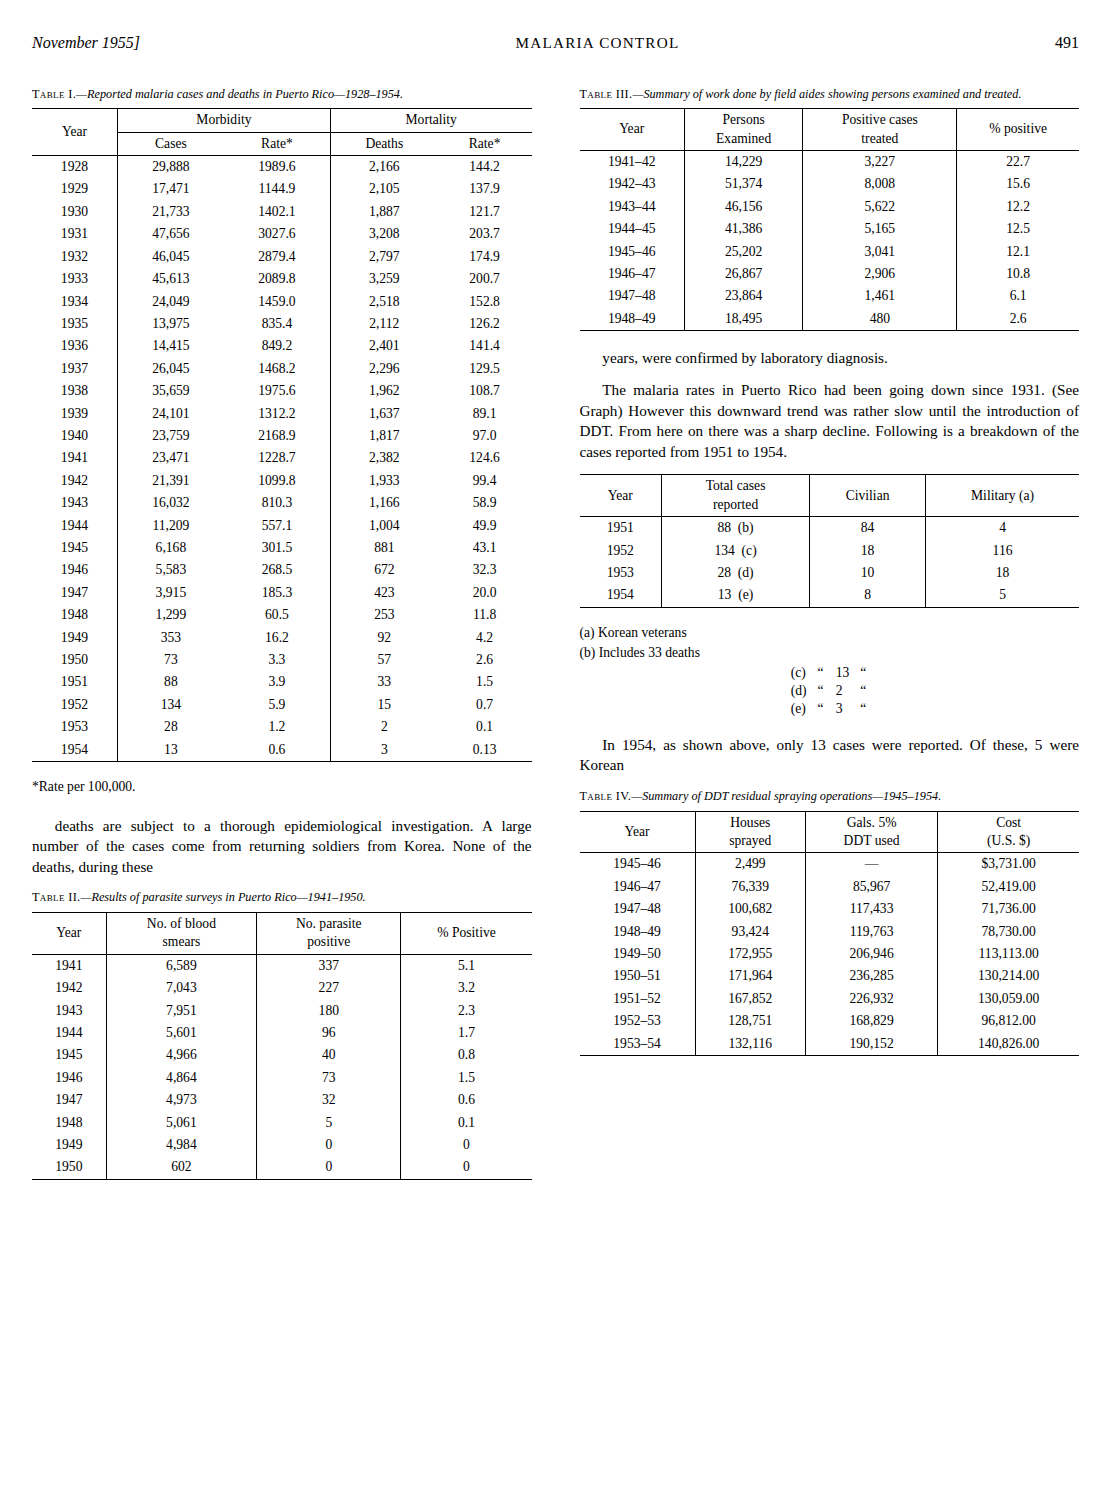November 1955] Malaria Control 491
Table I. — Reported malaria cases and deaths in Puerto Rico—1928–1954.
| Year | Morbidity | Mortality |
| --- | --- | --- |
| Cases | Rate* | Deaths | Rate* |
| 1928 | 29,888 | 1989.6 | 2,166 | 144.2 |
| 1929 | 17,471 | 1144.9 | 2,105 | 137.9 |
| 1930 | 21,733 | 1402.1 | 1,887 | 121.7 |
| 1931 | 47,656 | 3027.6 | 3,208 | 203.7 |
| 1932 | 46,045 | 2879.4 | 2,797 | 174.9 |
| 1933 | 45,613 | 2089.8 | 3,259 | 200.7 |
| 1934 | 24,049 | 1459.0 | 2,518 | 152.8 |
| 1935 | 13,975 | 835.4 | 2,112 | 126.2 |
| 1936 | 14,415 | 849.2 | 2,401 | 141.4 |
| 1937 | 26,045 | 1468.2 | 2,296 | 129.5 |
| 1938 | 35,659 | 1975.6 | 1,962 | 108.7 |
| 1939 | 24,101 | 1312.2 | 1,637 | 89.1 |
| 1940 | 23,759 | 2168.9 | 1,817 | 97.0 |
| 1941 | 23,471 | 1228.7 | 2,382 | 124.6 |
| 1942 | 21,391 | 1099.8 | 1,933 | 99.4 |
| 1943 | 16,032 | 810.3 | 1,166 | 58.9 |
| 1944 | 11,209 | 557.1 | 1,004 | 49.9 |
| 1945 | 6,168 | 301.5 | 881 | 43.1 |
| 1946 | 5,583 | 268.5 | 672 | 32.3 |
| 1947 | 3,915 | 185.3 | 423 | 20.0 |
| 1948 | 1,299 | 60.5 | 253 | 11.8 |
| 1949 | 353 | 16.2 | 92 | 4.2 |
| 1950 | 73 | 3.3 | 57 | 2.6 |
| 1951 | 88 | 3.9 | 33 | 1.5 |
| 1952 | 134 | 5.9 | 15 | 0.7 |
| 1953 | 28 | 1.2 | 2 | 0.1 |
| 1954 | 13 | 0.6 | 3 | 0.13 |
*Rate per 100,000.
deaths are subject to a thorough epidemiological investigation. A large number of the cases come from returning soldiers from Korea. None of the deaths, during these
Table II. — Results of parasite surveys in Puerto Rico—1941–1950.
| Year | No. of blood smears | No. parasite positive | % Positive |
| --- | --- | --- | --- |
| 1941 | 6,589 | 337 | 5.1 |
| 1942 | 7,043 | 227 | 3.2 |
| 1943 | 7,951 | 180 | 2.3 |
| 1944 | 5,601 | 96 | 1.7 |
| 1945 | 4,966 | 40 | 0.8 |
| 1946 | 4,864 | 73 | 1.5 |
| 1947 | 4,973 | 32 | 0.6 |
| 1948 | 5,061 | 5 | 0.1 |
| 1949 | 4,984 | 0 | 0 |
| 1950 | 602 | 0 | 0 |
Table III. — Summary of work done by field aides showing persons examined and treated.
| Year | Persons Examined | Positive cases treated | % positive |
| --- | --- | --- | --- |
| 1941–42 | 14,229 | 3,227 | 22.7 |
| 1942–43 | 51,374 | 8,008 | 15.6 |
| 1943–44 | 46,156 | 5,622 | 12.2 |
| 1944–45 | 41,386 | 5,165 | 12.5 |
| 1945–46 | 25,202 | 3,041 | 12.1 |
| 1946–47 | 26,867 | 2,906 | 10.8 |
| 1947–48 | 23,864 | 1,461 | 6.1 |
| 1948–49 | 18,495 | 480 | 2.6 |
years, were confirmed by laboratory diagnosis.
The malaria rates in Puerto Rico had been going down since 1931. (See Graph) However this downward trend was rather slow until the introduction of DDT. From here on there was a sharp decline. Following is a breakdown of the cases reported from 1951 to 1954.
| Year | Total cases reported | Civilian | Military (a) |
| --- | --- | --- | --- |
| 1951 | 88 (b) | 84 | 4 |
| 1952 | 134 (c) | 18 | 116 |
| 1953 | 28 (d) | 10 | 18 |
| 1954 | 13 (e) | 8 | 5 |
(a) Korean veterans
(b) Includes 33 deaths
| (c) | “ | 13 | “ |
| (d) | “ | 2 | “ |
| (e) | “ | 3 | “ |
In 1954, as shown above, only 13 cases were reported. Of these, 5 were Korean
Table IV. — Summary of DDT residual spraying operations—1945–1954.
| Year | Houses sprayed | Gals. 5% DDT used | Cost (U.S. $) |
| --- | --- | --- | --- |
| 1945–46 | 2,499 | — | $3,731.00 |
| 1946–47 | 76,339 | 85,967 | 52,419.00 |
| 1947–48 | 100,682 | 117,433 | 71,736.00 |
| 1948–49 | 93,424 | 119,763 | 78,730.00 |
| 1949–50 | 172,955 | 206,946 | 113,113.00 |
| 1950–51 | 171,964 | 236,285 | 130,214.00 |
| 1951–52 | 167,852 | 226,932 | 130,059.00 |
| 1952–53 | 128,751 | 168,829 | 96,812.00 |
| 1953–54 | 132,116 | 190,152 | 140,826.00 |